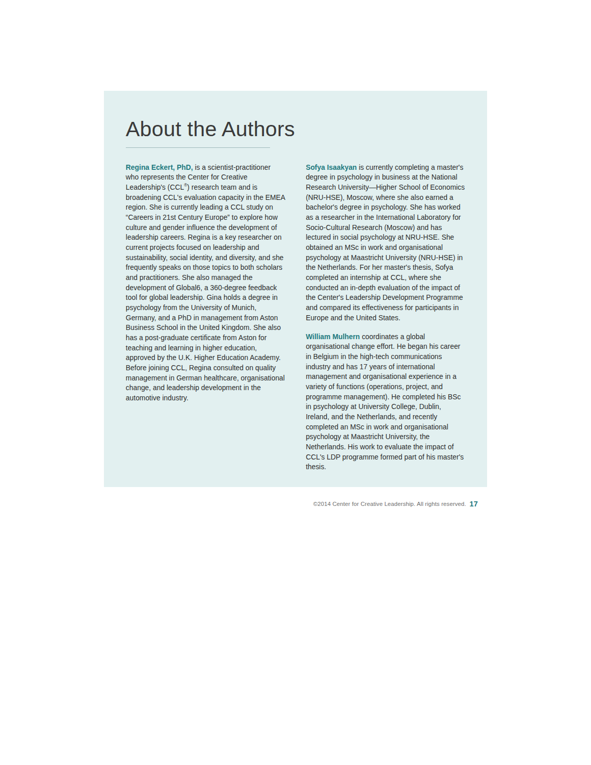About the Authors
Regina Eckert, PhD, is a scientist-practitioner who represents the Center for Creative Leadership's (CCL®) research team and is broadening CCL's evaluation capacity in the EMEA region. She is currently leading a CCL study on “Careers in 21st Century Europe” to explore how culture and gender influence the development of leadership careers. Regina is a key researcher on current projects focused on leadership and sustainability, social identity, and diversity, and she frequently speaks on those topics to both scholars and practitioners. She also managed the development of Global6, a 360-degree feedback tool for global leadership. Gina holds a degree in psychology from the University of Munich, Germany, and a PhD in management from Aston Business School in the United Kingdom. She also has a post-graduate certificate from Aston for teaching and learning in higher education, approved by the U.K. Higher Education Academy. Before joining CCL, Regina consulted on quality management in German healthcare, organisational change, and leadership development in the automotive industry.
Sofya Isaakyan is currently completing a master's degree in psychology in business at the National Research University—Higher School of Economics (NRU-HSE), Moscow, where she also earned a bachelor's degree in psychology. She has worked as a researcher in the International Laboratory for Socio-Cultural Research (Moscow) and has lectured in social psychology at NRU-HSE. She obtained an MSc in work and organisational psychology at Maastricht University (NRU-HSE) in the Netherlands. For her master's thesis, Sofya completed an internship at CCL, where she conducted an in-depth evaluation of the impact of the Center's Leadership Development Programme and compared its effectiveness for participants in Europe and the United States.
William Mulhern coordinates a global organisational change effort. He began his career in Belgium in the high-tech communications industry and has 17 years of international management and organisational experience in a variety of functions (operations, project, and programme management). He completed his BSc in psychology at University College, Dublin, Ireland, and the Netherlands, and recently completed an MSc in work and organisational psychology at Maastricht University, the Netherlands. His work to evaluate the impact of CCL's LDP programme formed part of his master's thesis.
©2014 Center for Creative Leadership. All rights reserved.17